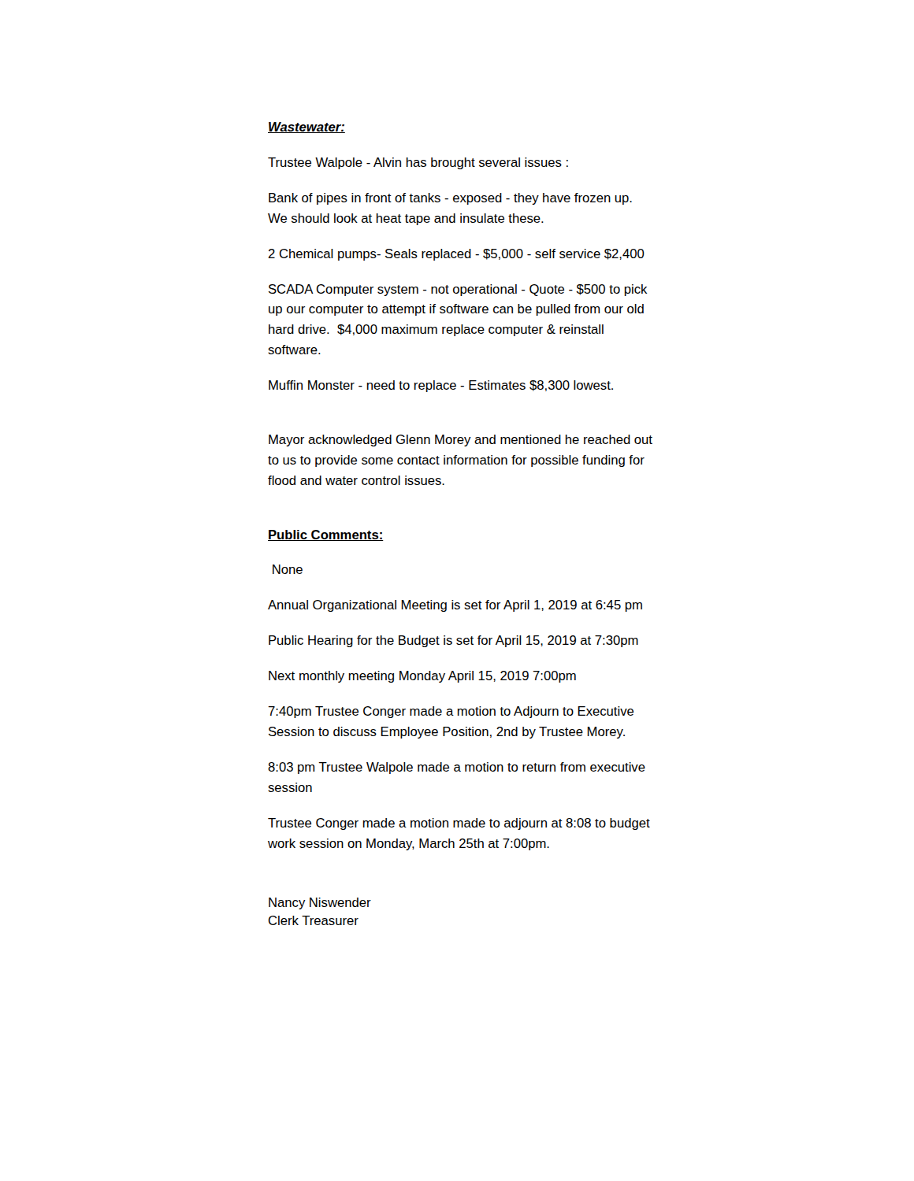Wastewater:
Trustee Walpole - Alvin has brought several issues :
Bank of pipes in front of tanks - exposed - they have frozen up. We should look at heat tape and insulate these.
2 Chemical pumps- Seals replaced - $5,000 - self service $2,400
SCADA Computer system - not operational - Quote - $500 to pick up our computer to attempt if software can be pulled from our old hard drive. $4,000 maximum replace computer & reinstall software.
Muffin Monster - need to replace - Estimates $8,300 lowest.
Mayor acknowledged Glenn Morey and mentioned he reached out to us to provide some contact information for possible funding for flood and water control issues.
Public Comments:
None
Annual Organizational Meeting is set for April 1, 2019 at 6:45 pm
Public Hearing for the Budget is set for April 15, 2019 at 7:30pm
Next monthly meeting Monday April 15, 2019 7:00pm
7:40pm Trustee Conger made a motion to Adjourn to Executive Session to discuss Employee Position, 2nd by Trustee Morey.
8:03 pm Trustee Walpole made a motion to return from executive session
Trustee Conger made a motion made to adjourn at 8:08 to budget work session on Monday, March 25th at 7:00pm.
Nancy Niswender
Clerk Treasurer